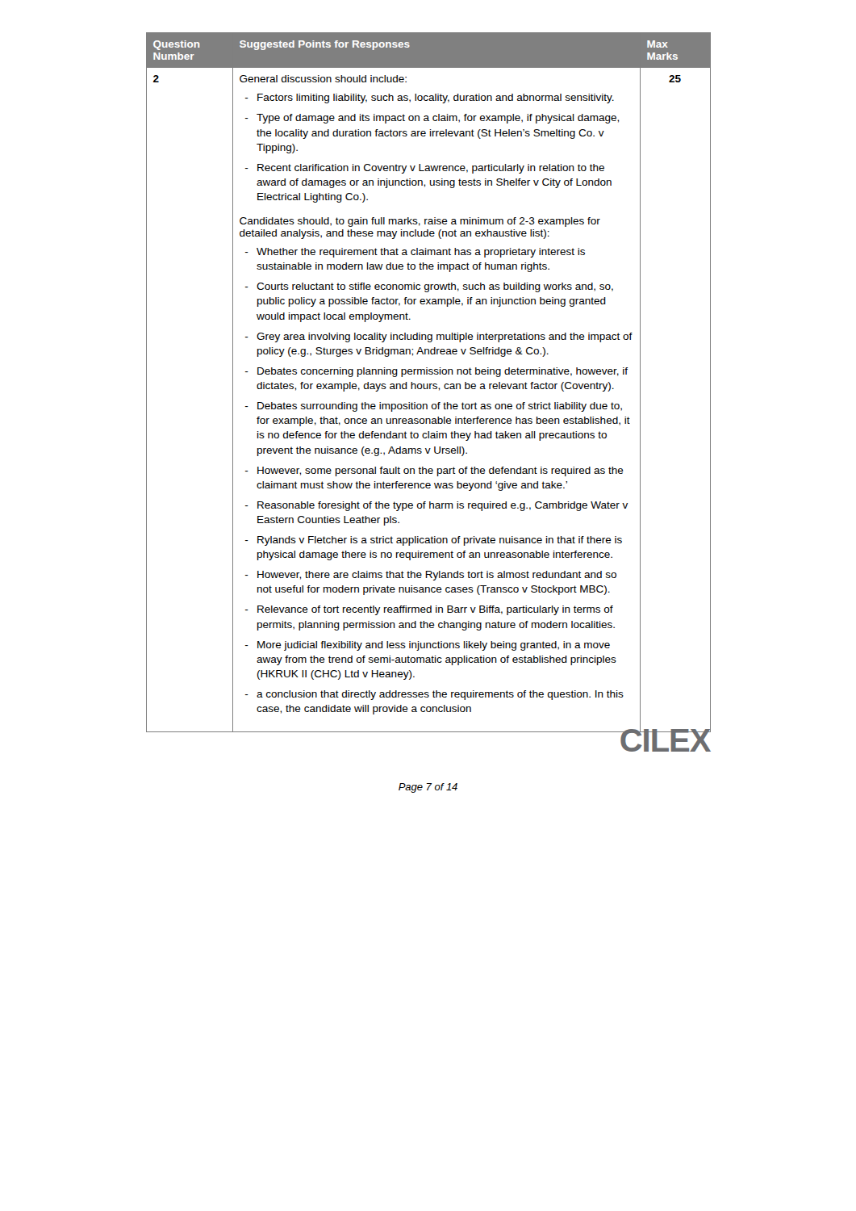| Question Number | Suggested Points for Responses | Max Marks |
| --- | --- | --- |
| 2 | General discussion should include: Factors limiting liability, such as, locality, duration and abnormal sensitivity. Type of damage and its impact on a claim, for example, if physical damage, the locality and duration factors are irrelevant (St Helen’s Smelting Co. v Tipping). Recent clarification in Coventry v Lawrence, particularly in relation to the award of damages or an injunction, using tests in Shelfer v City of London Electrical Lighting Co.). Candidates should, to gain full marks, raise a minimum of 2-3 examples for detailed analysis, and these may include (not an exhaustive list): Whether the requirement that a claimant has a proprietary interest is sustainable in modern law due to the impact of human rights. Courts reluctant to stifle economic growth, such as building works and, so, public policy a possible factor, for example, if an injunction being granted would impact local employment. Grey area involving locality including multiple interpretations and the impact of policy (e.g., Sturges v Bridgman; Andreae v Selfridge & Co.). Debates concerning planning permission not being determinative, however, if dictates, for example, days and hours, can be a relevant factor (Coventry). Debates surrounding the imposition of the tort as one of strict liability due to, for example, that, once an unreasonable interference has been established, it is no defence for the defendant to claim they had taken all precautions to prevent the nuisance (e.g., Adams v Ursell). However, some personal fault on the part of the defendant is required as the claimant must show the interference was beyond ‘give and take.’ Reasonable foresight of the type of harm is required e.g., Cambridge Water v Eastern Counties Leather pls. Rylands v Fletcher is a strict application of private nuisance in that if there is physical damage there is no requirement of an unreasonable interference. However, there are claims that the Rylands tort is almost redundant and so not useful for modern private nuisance cases (Transco v Stockport MBC). Relevance of tort recently reaffirmed in Barr v Biffa, particularly in terms of permits, planning permission and the changing nature of modern localities. More judicial flexibility and less injunctions likely being granted, in a move away from the trend of semi-automatic application of established principles (HKRUK II (CHC) Ltd v Heaney). a conclusion that directly addresses the requirements of the question. In this case, the candidate will provide a conclusion | 25 |
CILEX
Page 7 of 14